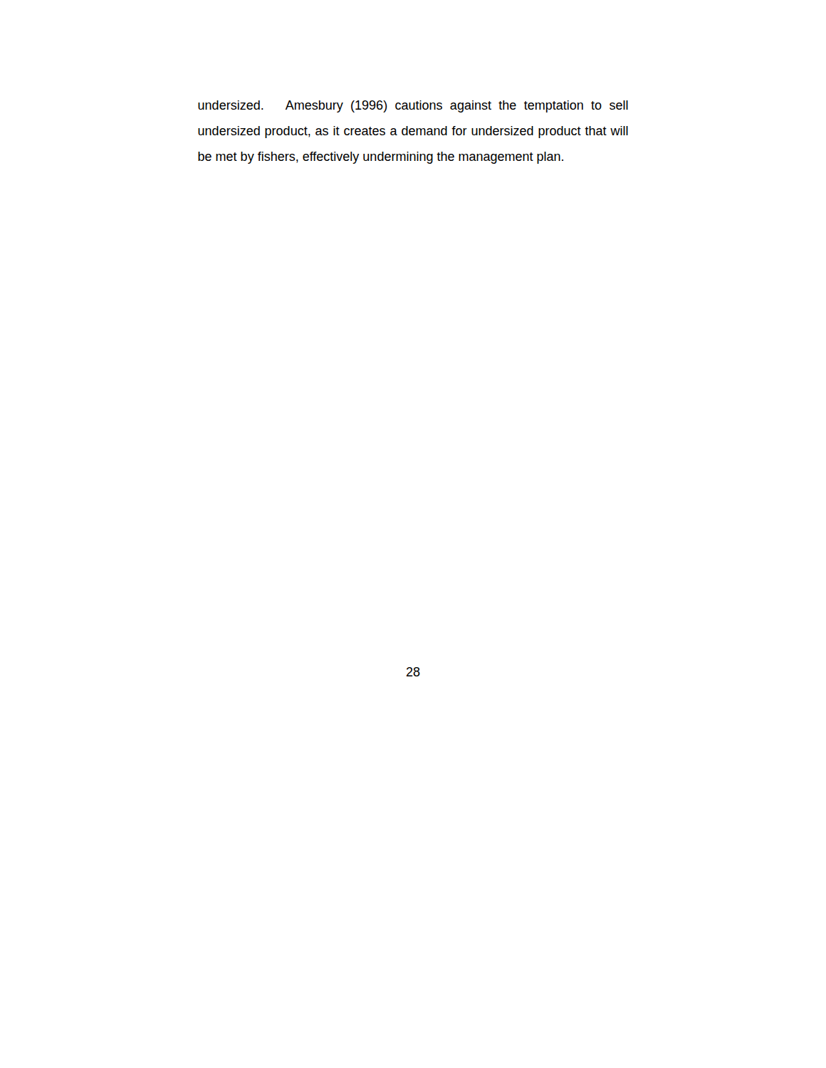undersized. Amesbury (1996) cautions against the temptation to sell undersized product, as it creates a demand for undersized product that will be met by fishers, effectively undermining the management plan.
28